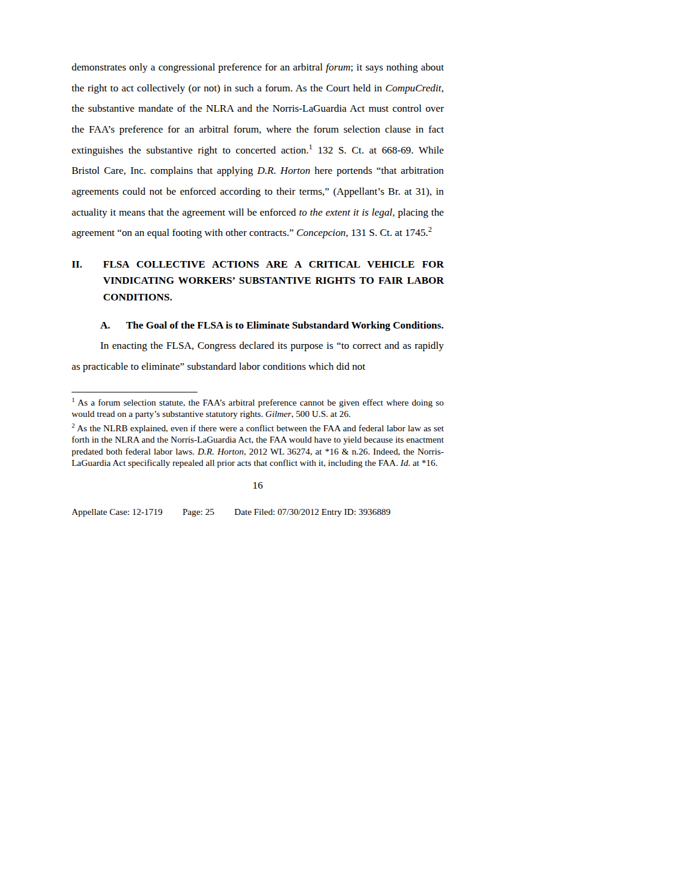demonstrates only a congressional preference for an arbitral forum; it says nothing about the right to act collectively (or not) in such a forum. As the Court held in CompuCredit, the substantive mandate of the NLRA and the Norris-LaGuardia Act must control over the FAA’s preference for an arbitral forum, where the forum selection clause in fact extinguishes the substantive right to concerted action.1 132 S. Ct. at 668-69. While Bristol Care, Inc. complains that applying D.R. Horton here portends “that arbitration agreements could not be enforced according to their terms,” (Appellant’s Br. at 31), in actuality it means that the agreement will be enforced to the extent it is legal, placing the agreement “on an equal footing with other contracts.” Concepcion, 131 S. Ct. at 1745.2
II.
FLSA collective actions are a critical vehicle for vindicating workers’ substantive rights to fair labor conditions.
A.
The Goal of the FLSA is to Eliminate Substandard Working Conditions.
In enacting the FLSA, Congress declared its purpose is “to correct and as rapidly as practicable to eliminate” substandard labor conditions which did not
1 As a forum selection statute, the FAA’s arbitral preference cannot be given effect where doing so would tread on a party’s substantive statutory rights. Gilmer, 500 U.S. at 26.
2 As the NLRB explained, even if there were a conflict between the FAA and federal labor law as set forth in the NLRA and the Norris-LaGuardia Act, the FAA would have to yield because its enactment predated both federal labor laws. D.R. Horton, 2012 WL 36274, at *16 & n.26. Indeed, the Norris-LaGuardia Act specifically repealed all prior acts that conflict with it, including the FAA. Id. at *16.
16
Appellate Case: 12-1719 Page: 25 Date Filed: 07/30/2012 Entry ID: 3936889